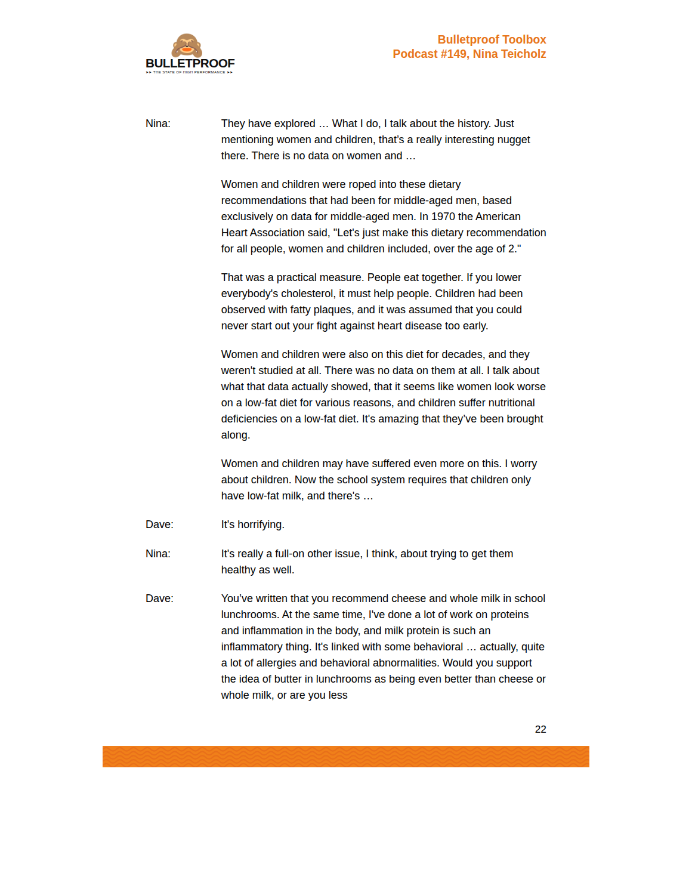🙈 BULLETPROOF ➤➤ THE STATE OF HIGH PERFORMANCE ➤➤
Bulletproof Toolbox
Podcast #149, Nina Teicholz
Nina:
They have explored … What I do, I talk about the history. Just mentioning women and children, that’s a really interesting nugget there. There is no data on women and …
Women and children were roped into these dietary recommendations that had been for middle-aged men, based exclusively on data for middle-aged men. In 1970 the American Heart Association said, "Let's just make this dietary recommendation for all people, women and children included, over the age of 2."
That was a practical measure. People eat together. If you lower everybody's cholesterol, it must help people. Children had been observed with fatty plaques, and it was assumed that you could never start out your fight against heart disease too early.
Women and children were also on this diet for decades, and they weren't studied at all. There was no data on them at all. I talk about what that data actually showed, that it seems like women look worse on a low-fat diet for various reasons, and children suffer nutritional deficiencies on a low-fat diet. It's amazing that they’ve been brought along.
Women and children may have suffered even more on this. I worry about children. Now the school system requires that children only have low-fat milk, and there's …
Dave:
It's horrifying.
Nina:
It's really a full-on other issue, I think, about trying to get them healthy as well.
Dave:
You’ve written that you recommend cheese and whole milk in school lunchrooms. At the same time, I've done a lot of work on proteins and inflammation in the body, and milk protein is such an inflammatory thing. It's linked with some behavioral … actually, quite a lot of allergies and behavioral abnormalities. Would you support the idea of butter in lunchrooms as being even better than cheese or whole milk, or are you less
22